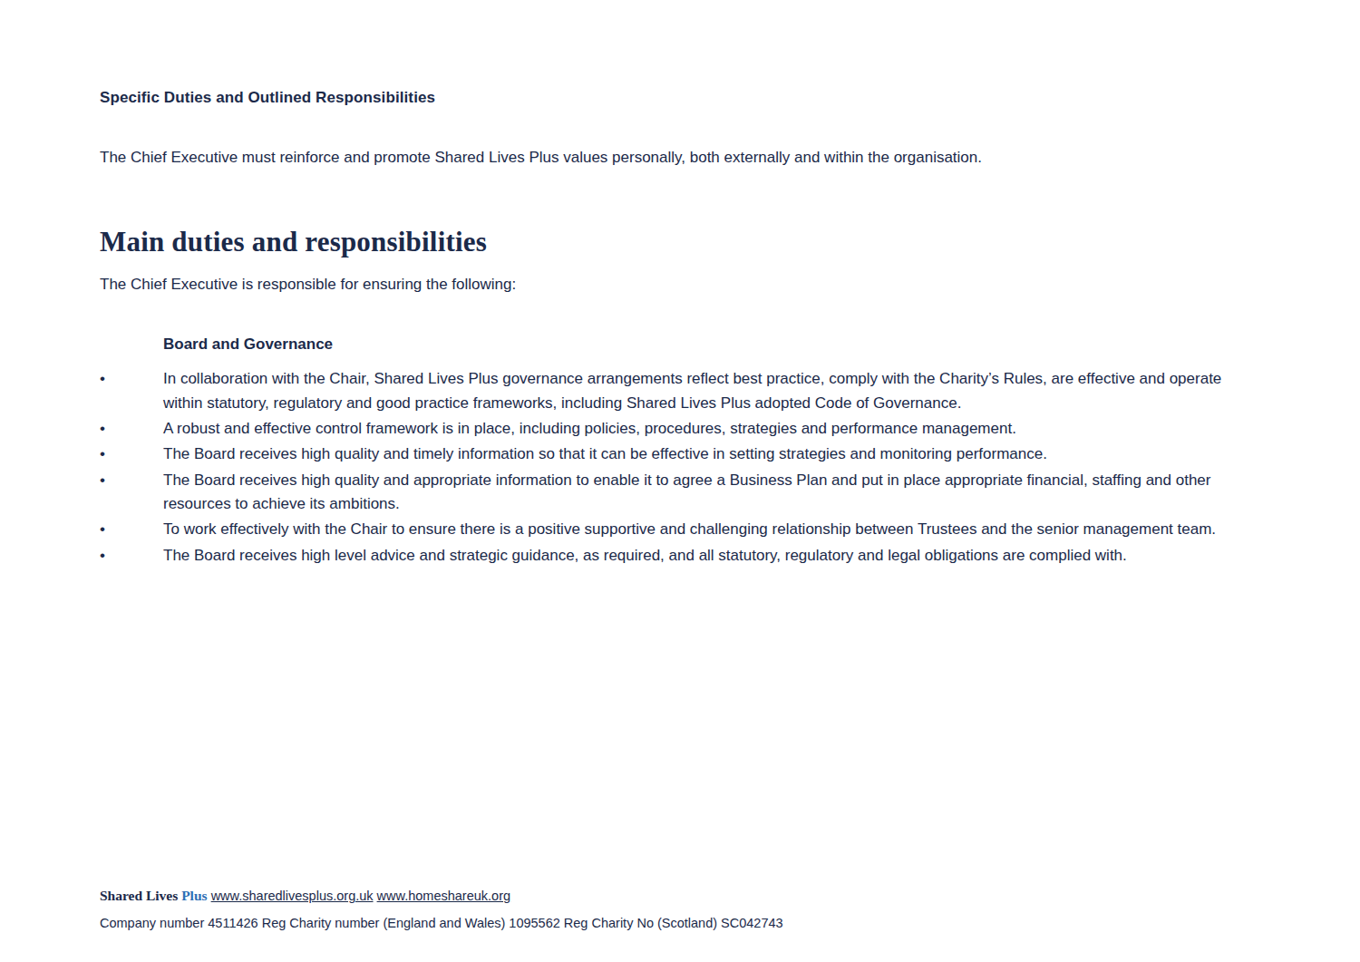Specific Duties and Outlined Responsibilities
The Chief Executive must reinforce and promote Shared Lives Plus values personally, both externally and within the organisation.
Main duties and responsibilities
The Chief Executive is responsible for ensuring the following:
Board and Governance
In collaboration with the Chair, Shared Lives Plus governance arrangements reflect best practice, comply with the Charity’s Rules, are effective and operate within statutory, regulatory and good practice frameworks, including Shared Lives Plus adopted Code of Governance.
A robust and effective control framework is in place, including policies, procedures, strategies and performance management.
The Board receives high quality and timely information so that it can be effective in setting strategies and monitoring performance.
The Board receives high quality and appropriate information to enable it to agree a Business Plan and put in place appropriate financial, staffing and other resources to achieve its ambitions.
To work effectively with the Chair to ensure there is a positive supportive and challenging relationship between Trustees and the senior management team.
The Board receives high level advice and strategic guidance, as required, and all statutory, regulatory and legal obligations are complied with.
Shared Lives Plus www.sharedlivesplus.org.uk www.homeshareuk.org
Company number 4511426 Reg Charity number (England and Wales) 1095562 Reg Charity No (Scotland) SC042743